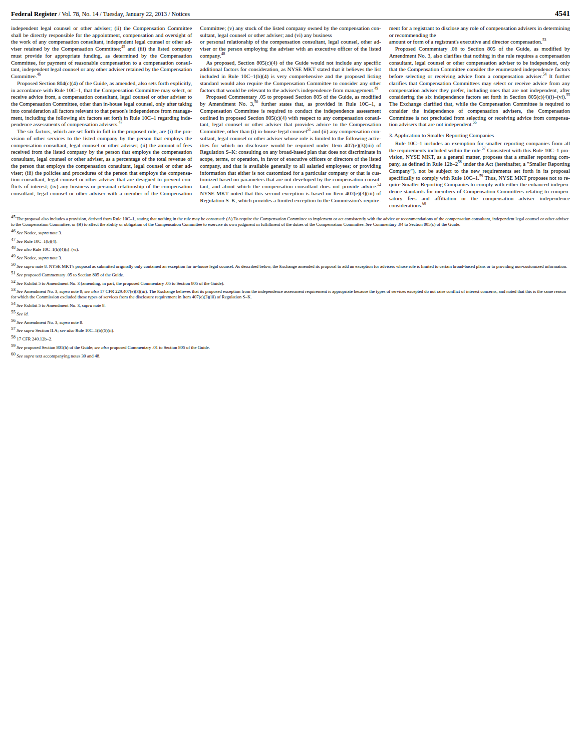Federal Register / Vol. 78, No. 14 / Tuesday, January 22, 2013 / Notices
4541
independent legal counsel or other adviser; (ii) the Compensation Committee shall be directly responsible for the appointment, compensation and oversight of the work of any compensation consultant, independent legal counsel or other adviser retained by the Compensation Committee;45 and (iii) the listed company must provide for appropriate funding, as determined by the Compensation Committee, for payment of reasonable compensation to a compensation consultant, independent legal counsel or any other adviser retained by the Compensation Committee.46
Proposed Section 804(c)(4) of the Guide, as amended, also sets forth explicitly, in accordance with Rule 10C–1, that the Compensation Committee may select, or receive advice from, a compensation consultant, legal counsel or other adviser to the Compensation Committee, other than in-house legal counsel, only after taking into consideration all factors relevant to that person's independence from management, including the following six factors set forth in Rule 10C–1 regarding independence assessments of compensation advisers.47
The six factors, which are set forth in full in the proposed rule, are (i) the provision of other services to the listed company by the person that employs the compensation consultant, legal counsel or other adviser; (ii) the amount of fees received from the listed company by the person that employs the compensation consultant, legal counsel or other adviser, as a percentage of the total revenue of the person that employs the compensation consultant, legal counsel or other adviser; (iii) the policies and procedures of the person that employs the compensation consultant, legal counsel or other adviser that are designed to prevent conflicts of interest; (iv) any business or personal relationship of the compensation consultant, legal counsel or other adviser with a member of the Compensation Committee; (v) any stock of the listed company owned by the compensation consultant, legal counsel or other adviser; and (vi) any business
or personal relationship of the compensation consultant, legal counsel, other adviser or the person employing the adviser with an executive officer of the listed company.48
As proposed, Section 805(c)(4) of the Guide would not include any specific additional factors for consideration, as NYSE MKT stated that it believes the list included in Rule 10C–1(b)(4) is very comprehensive and the proposed listing standard would also require the Compensation Committee to consider any other factors that would be relevant to the adviser's independence from management.49
Proposed Commentary .05 to proposed Section 805 of the Guide, as modified by Amendment No. 3,50 further states that, as provided in Rule 10C–1, a Compensation Committee is required to conduct the independence assessment outlined in proposed Section 805(c)(4) with respect to any compensation consultant, legal counsel or other adviser that provides advice to the Compensation Committee, other than (i) in-house legal counsel51 and (ii) any compensation consultant, legal counsel or other adviser whose role is limited to the following activities for which no disclosure would be required under Item 407(e)(3)(iii) of Regulation S–K: consulting on any broad-based plan that does not discriminate in scope, terms, or operation, in favor of executive officers or directors of the listed company, and that is available generally to all salaried employees; or providing information that either is not customized for a particular company or that is customized based on parameters that are not developed by the compensation consultant, and about which the compensation consultant does not provide advice.52 NYSE MKT noted that this second exception is based on Item 407(e)(3)(iii) of Regulation S–K, which provides a limited exception to the Commission's requirement for a registrant to disclose any role of compensation advisers in determining or recommending the
amount or form of a registrant's executive and director compensation.53
Proposed Commentary .06 to Section 805 of the Guide, as modified by Amendment No. 3, also clarifies that nothing in the rule requires a compensation consultant, legal counsel or other compensation adviser to be independent, only that the Compensation Committee consider the enumerated independence factors before selecting or receiving advice from a compensation adviser.54 It further clarifies that Compensation Committees may select or receive advice from any compensation adviser they prefer, including ones that are not independent, after considering the six independence factors set forth in Section 805(c)(4)(i)–(vi).55 The Exchange clarified that, while the Compensation Committee is required to consider the independence of compensation advisers, the Compensation Committee is not precluded from selecting or receiving advice from compensation advisers that are not independent.56
3. Application to Smaller Reporting Companies
Rule 10C–1 includes an exemption for smaller reporting companies from all the requirements included within the rule.57 Consistent with this Rule 10C–1 provision, NYSE MKT, as a general matter, proposes that a smaller reporting company, as defined in Rule 12b–258 under the Act (hereinafter, a "Smaller Reporting Company"), not be subject to the new requirements set forth in its proposal specifically to comply with Rule 10C–1.59 Thus, NYSE MKT proposes not to require Smaller Reporting Companies to comply with either the enhanced independence standards for members of Compensation Committees relating to compensatory fees and affiliation or the compensation adviser independence considerations.60
45 The proposal also includes a provision, derived from Rule 10C–1, stating that nothing in the rule may be construed: (A) To require the Compensation Committee to implement or act consistently with the advice or recommendations of the compensation consultant, independent legal counsel or other adviser to the Compensation Committee; or (B) to affect the ability or obligation of the Compensation Committee to exercise its own judgment in fulfillment of the duties of the Compensation Committee. See Commentary .04 to Section 805(c) of the Guide.
46 See Notice, supra note 3.
47 See Rule 10C–1(b)(4).
48 See also Rule 10C–1(b)(4)(i)–(vi).
49 See Notice, supra note 3.
50 See supra note 8. NYSE MKT's proposal as submitted originally only contained an exception for in-house legal counsel. As described below, the Exchange amended its proposal to add an exception for advisers whose role is limited to certain broad-based plans or to providing non-customized information.
51 See proposed Commentary .05 to Section 805 of the Guide.
52 See Exhibit 5 to Amendment No. 3 (amending, in part, the proposed Commentary .05 to Section 805 of the Guide).
53 See Amendment No. 3, supra note 8; see also 17 CFR 229.407(e)(3)(iii). The Exchange believes that its proposed exception from the independence assessment requirement is appropriate because the types of services excepted do not raise conflict of interest concerns, and noted that this is the same reason for which the Commission excluded these types of services from the disclosure requirement in Item 407(e)(3)(iii) of Regulation S–K.
54 See Exhibit 5 to Amendment No. 3, supra note 8.
55 See id.
56 See Amendment No. 3, supra note 8.
57 See supra Section II.A; see also Rule 10C–1(b)(5)(ii).
58 17 CFR 240.12b–2.
59 See proposed Section 801(h) of the Guide; see also proposed Commentary .01 to Section 805 of the Guide.
60 See supra text accompanying notes 30 and 48.